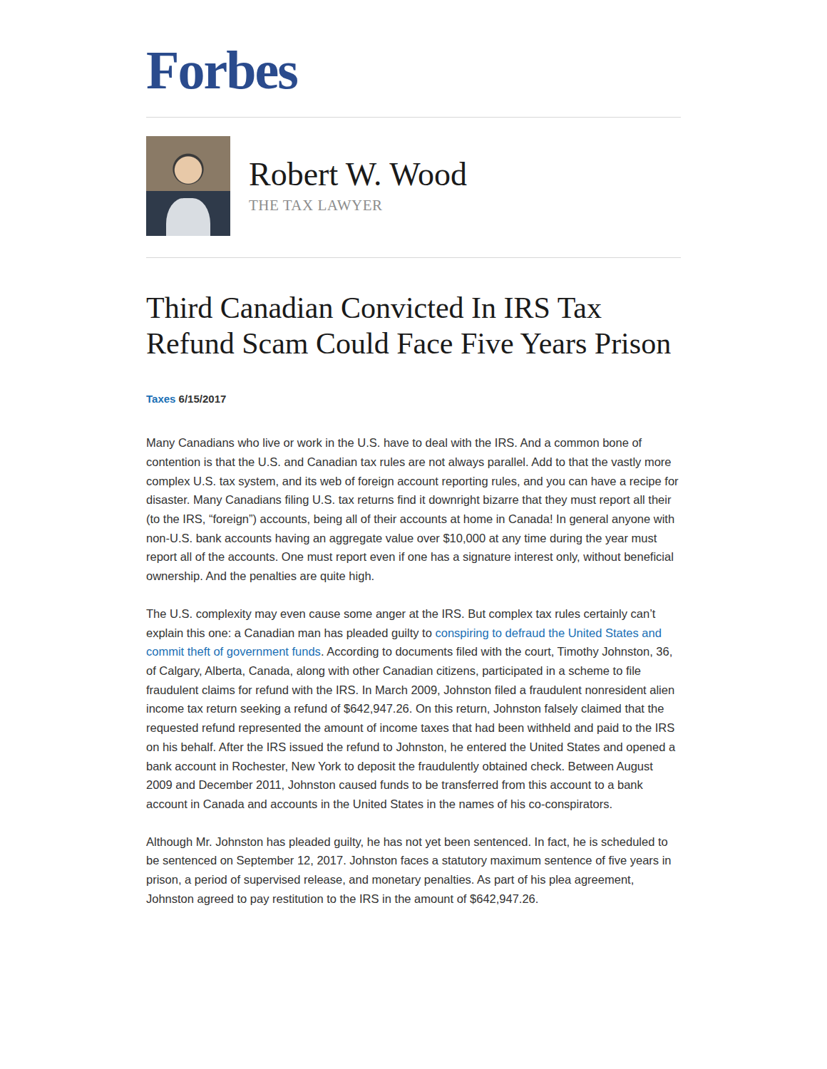Forbes
Robert W. Wood
The Tax Lawyer
Third Canadian Convicted In IRS Tax Refund Scam Could Face Five Years Prison
Taxes 6/15/2017
Many Canadians who live or work in the U.S. have to deal with the IRS. And a common bone of contention is that the U.S. and Canadian tax rules are not always parallel. Add to that the vastly more complex U.S. tax system, and its web of foreign account reporting rules, and you can have a recipe for disaster. Many Canadians filing U.S. tax returns find it downright bizarre that they must report all their (to the IRS, “foreign”) accounts, being all of their accounts at home in Canada! In general anyone with non-U.S. bank accounts having an aggregate value over $10,000 at any time during the year must report all of the accounts. One must report even if one has a signature interest only, without beneficial ownership. And the penalties are quite high.
The U.S. complexity may even cause some anger at the IRS. But complex tax rules certainly can’t explain this one: a Canadian man has pleaded guilty to conspiring to defraud the United States and commit theft of government funds. According to documents filed with the court, Timothy Johnston, 36, of Calgary, Alberta, Canada, along with other Canadian citizens, participated in a scheme to file fraudulent claims for refund with the IRS. In March 2009, Johnston filed a fraudulent nonresident alien income tax return seeking a refund of $642,947.26. On this return, Johnston falsely claimed that the requested refund represented the amount of income taxes that had been withheld and paid to the IRS on his behalf. After the IRS issued the refund to Johnston, he entered the United States and opened a bank account in Rochester, New York to deposit the fraudulently obtained check. Between August 2009 and December 2011, Johnston caused funds to be transferred from this account to a bank account in Canada and accounts in the United States in the names of his co-conspirators.
Although Mr. Johnston has pleaded guilty, he has not yet been sentenced. In fact, he is scheduled to be sentenced on September 12, 2017. Johnston faces a statutory maximum sentence of five years in prison, a period of supervised release, and monetary penalties. As part of his plea agreement, Johnston agreed to pay restitution to the IRS in the amount of $642,947.26.